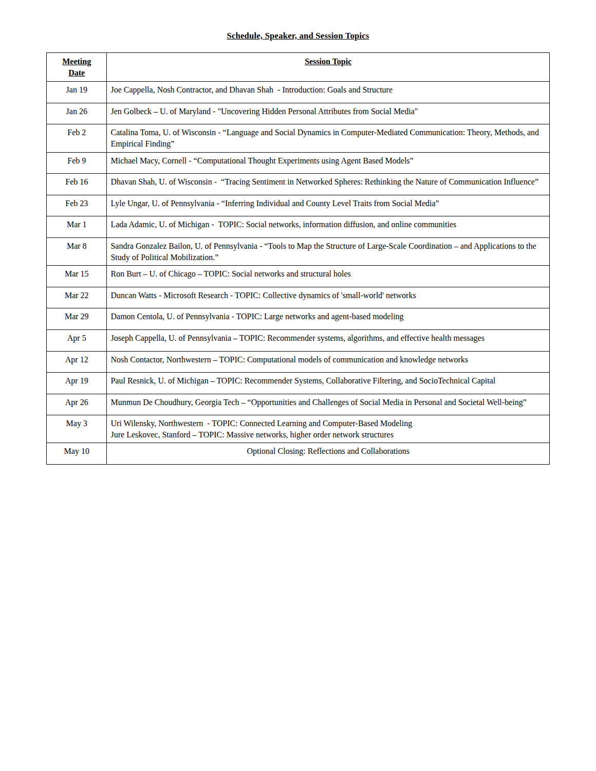Schedule, Speaker, and Session Topics
| Meeting Date | Session Topic |
| --- | --- |
| Jan 19 | Joe Cappella, Nosh Contractor, and Dhavan Shah - Introduction: Goals and Structure |
| Jan 26 | Jen Golbeck – U. of Maryland - "Uncovering Hidden Personal Attributes from Social Media" |
| Feb 2 | Catalina Toma, U. of Wisconsin - “Language and Social Dynamics in Computer-Mediated Communication: Theory, Methods, and Empirical Finding” |
| Feb 9 | Michael Macy, Cornell - “Computational Thought Experiments using Agent Based Models” |
| Feb 16 | Dhavan Shah, U. of Wisconsin - “Tracing Sentiment in Networked Spheres: Rethinking the Nature of Communication Influence” |
| Feb 23 | Lyle Ungar, U. of Pennsylvania - “Inferring Individual and County Level Traits from Social Media” |
| Mar 1 | Lada Adamic, U. of Michigan - TOPIC: Social networks, information diffusion, and online communities |
| Mar 8 | Sandra Gonzalez Bailon, U. of Pennsylvania - “Tools to Map the Structure of Large-Scale Coordination – and Applications to the Study of Political Mobilization.” |
| Mar 15 | Ron Burt – U. of Chicago – TOPIC: Social networks and structural holes |
| Mar 22 | Duncan Watts - Microsoft Research - TOPIC: Collective dynamics of 'small-world' networks |
| Mar 29 | Damon Centola, U. of Pennsylvania - TOPIC: Large networks and agent-based modeling |
| Apr 5 | Joseph Cappella, U. of Pennsylvania – TOPIC: Recommender systems, algorithms, and effective health messages |
| Apr 12 | Nosh Contactor, Northwestern – TOPIC: Computational models of communication and knowledge networks |
| Apr 19 | Paul Resnick, U. of Michigan – TOPIC: Recommender Systems, Collaborative Filtering, and SocioTechnical Capital |
| Apr 26 | Munmun De Choudhury, Georgia Tech – “Opportunities and Challenges of Social Media in Personal and Societal Well-being” |
| May 3 | Uri Wilensky, Northwestern - TOPIC: Connected Learning and Computer-Based Modeling Jure Leskovec, Stanford – TOPIC: Massive networks, higher order network structures |
| May 10 | Optional Closing: Reflections and Collaborations |